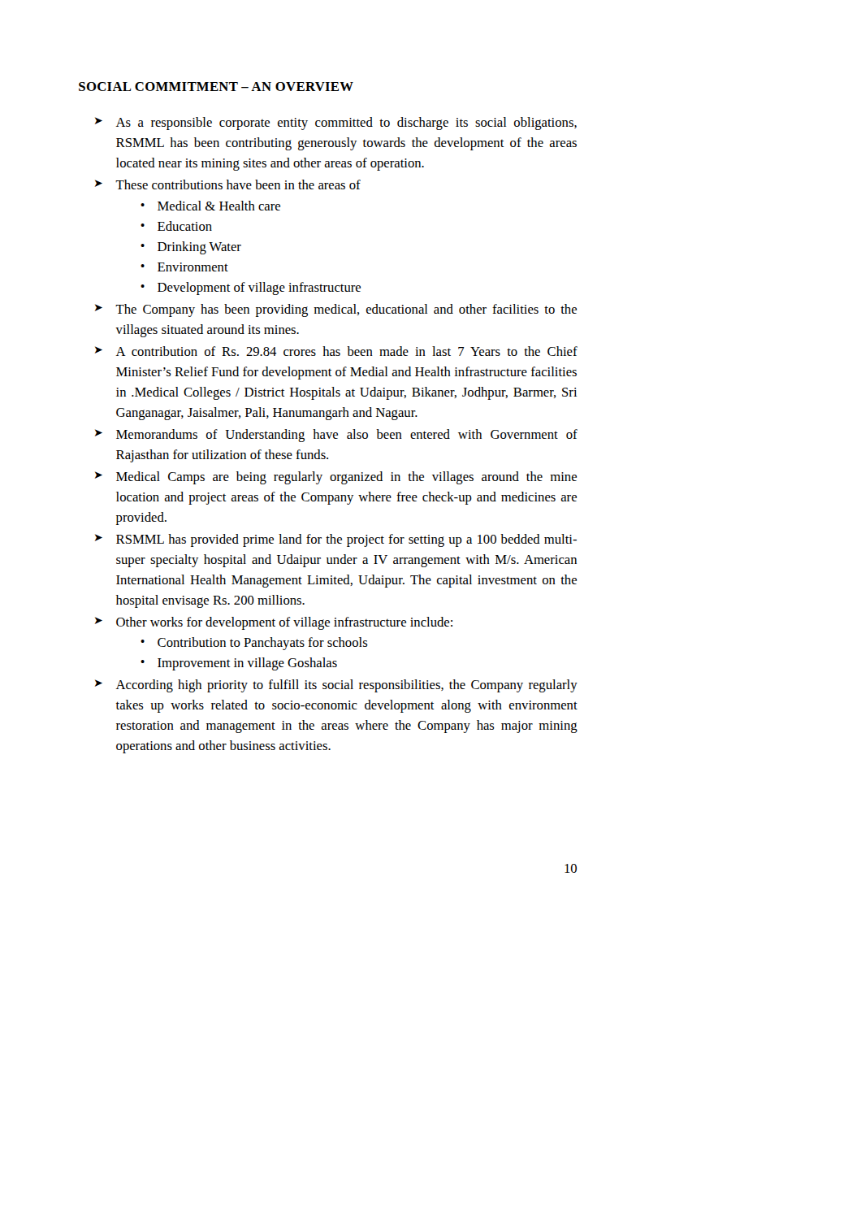Social Commitment – An Overview
As a responsible corporate entity committed to discharge its social obligations, RSMML has been contributing generously towards the development of the areas located near its mining sites and other areas of operation.
These contributions have been in the areas of
Medical & Health care
Education
Drinking Water
Environment
Development of village infrastructure
The Company has been providing medical, educational and other facilities to the villages situated around its mines.
A contribution of Rs. 29.84 crores has been made in last 7 Years to the Chief Minister’s Relief Fund for development of Medial and Health infrastructure facilities in .Medical Colleges / District Hospitals at Udaipur, Bikaner, Jodhpur, Barmer, Sri Ganganagar, Jaisalmer, Pali, Hanumangarh and Nagaur.
Memorandums of Understanding have also been entered with Government of Rajasthan for utilization of these funds.
Medical Camps are being regularly organized in the villages around the mine location and project areas of the Company where free check-up and medicines are provided.
RSMML has provided prime land for the project for setting up a 100 bedded multi-super specialty hospital and Udaipur under a IV arrangement with M/s. American International Health Management Limited, Udaipur. The capital investment on the hospital envisage Rs. 200 millions.
Other works for development of village infrastructure include:
Contribution to Panchayats for schools
Improvement in village Goshalas
According high priority to fulfill its social responsibilities, the Company regularly takes up works related to socio-economic development along with environment restoration and management in the areas where the Company has major mining operations and other business activities.
10